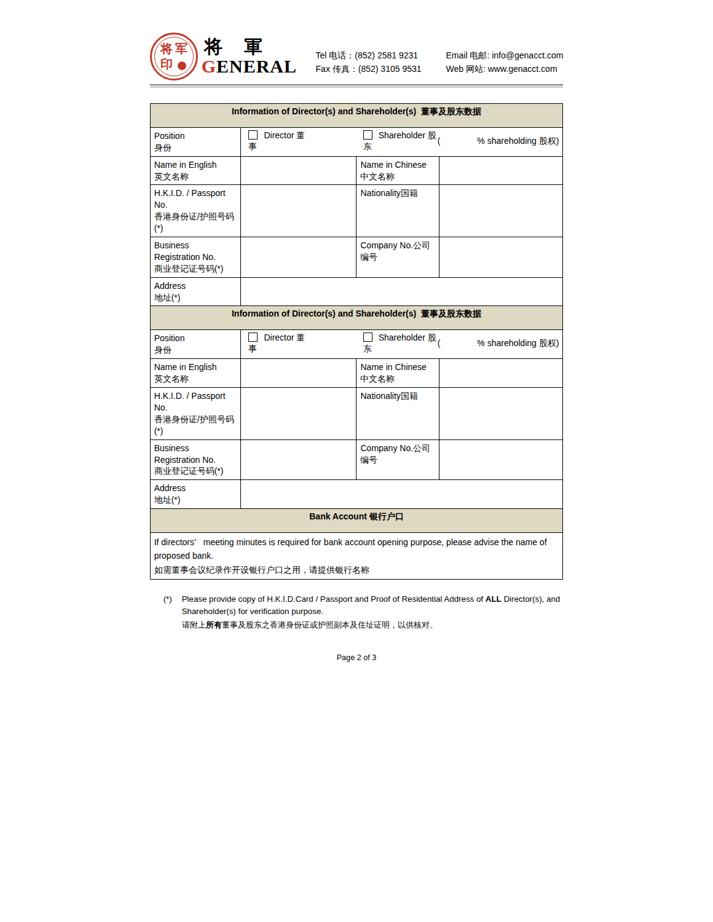将 军 印
将 軍
GENERAL
Tel 电话：(852) 2581 9231
Email 电邮: info@genacct.com
Fax 传真：(852) 3105 9531
Web 网站: www.genacct.com
| Information of Director(s) and Shareholder(s) 董事及股东数据 |
| Position 身份 | Director 董事 Shareholder 股东 ( % shareholding 股权) |
| Name in English 英文名称 | | Name in Chinese 中文名称 | |
| H.K.I.D. / Passport No. 香港身份证/护照号码(*) | | Nationality 国籍 | |
| Business Registration No. 商业登记证号码(*) | | Company No. 公司编号 | |
| Address 地址(*) | |
| Information of Director(s) and Shareholder(s) 董事及股东数据 |
| Position 身份 | Director 董事 Shareholder 股东 ( % shareholding 股权) |
| Name in English 英文名称 | | Name in Chinese 中文名称 | |
| H.K.I.D. / Passport No. 香港身份证/护照号码(*) | | Nationality 国籍 | |
| Business Registration No. 商业登记证号码(*) | | Company No. 公司编号 | |
| Address 地址(*) | |
| Bank Account 银行户口 |
| If directors’ meeting minutes is required for bank account opening purpose, please advise the name of proposed bank. 如需董事会议纪录作开设银行户口之用，请提供银行名称 |
(*)
Please provide copy of H.K.I.D.Card / Passport and Proof of Residential Address of ALL Director(s), and Shareholder(s) for verification purpose.
请附上所有董事及股东之香港身份证或护照副本及住址证明，以供核对。
Page 2 of 3